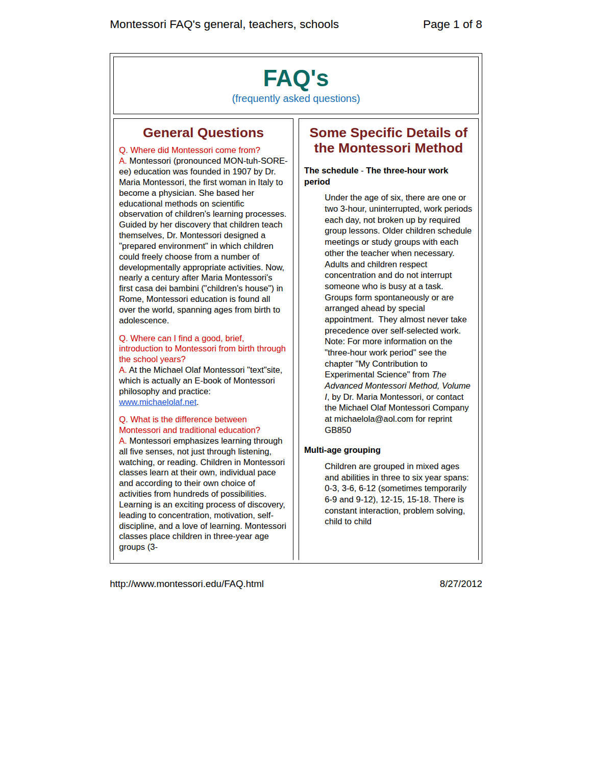Montessori FAQ's general, teachers, schools Page 1 of 8
FAQ's
(frequently asked questions)
General Questions
Q. Where did Montessori come from?
A. Montessori (pronounced MON-tuh-SORE-ee) education was founded in 1907 by Dr. Maria Montessori, the first woman in Italy to become a physician. She based her educational methods on scientific observation of children's learning processes. Guided by her discovery that children teach themselves, Dr. Montessori designed a "prepared environment" in which children could freely choose from a number of developmentally appropriate activities. Now, nearly a century after Maria Montessori's first casa dei bambini ("children's house") in Rome, Montessori education is found all over the world, spanning ages from birth to adolescence.
Q. Where can I find a good, brief, introduction to Montessori from birth through the school years?
A. At the Michael Olaf Montessori "text"site, which is actually an E-book of Montessori philosophy and practice: www.michaelolaf.net.
Q. What is the difference between Montessori and traditional education?
A. Montessori emphasizes learning through all five senses, not just through listening, watching, or reading. Children in Montessori classes learn at their own, individual pace and according to their own choice of activities from hundreds of possibilities. Learning is an exciting process of discovery, leading to concentration, motivation, self-discipline, and a love of learning. Montessori classes place children in three-year age groups (3-
Some Specific Details of the Montessori Method
The schedule - The three-hour work period
Under the age of six, there are one or two 3-hour, uninterrupted, work periods each day, not broken up by required group lessons. Older children schedule meetings or study groups with each other the teacher when necessary. Adults and children respect concentration and do not interrupt someone who is busy at a task. Groups form spontaneously or are arranged ahead by special appointment. They almost never take precedence over self-selected work. Note: For more information on the "three-hour work period" see the chapter "My Contribution to Experimental Science" from The Advanced Montessori Method, Volume I, by Dr. Maria Montessori, or contact the Michael Olaf Montessori Company at michaelola@aol.com for reprint GB850
Multi-age grouping
Children are grouped in mixed ages and abilities in three to six year spans: 0-3, 3-6, 6-12 (sometimes temporarily 6-9 and 9-12), 12-15, 15-18. There is constant interaction, problem solving, child to child
http://www.montessori.edu/FAQ.html 8/27/2012